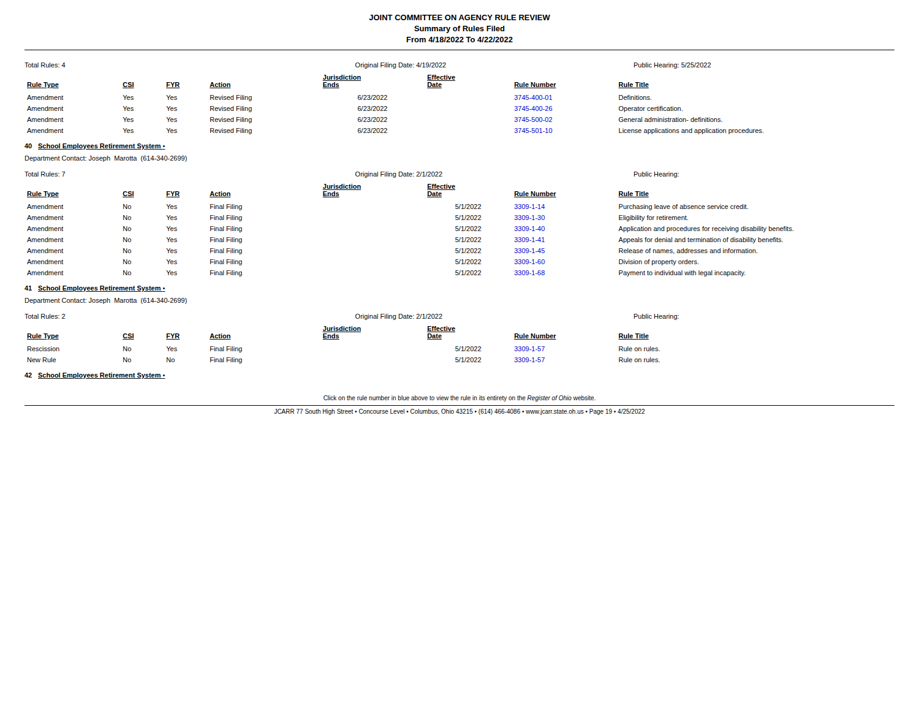JOINT COMMITTEE ON AGENCY RULE REVIEW
Summary of Rules Filed
From 4/18/2022 To 4/22/2022
Total Rules: 4
Original Filing Date: 4/19/2022
Public Hearing: 5/25/2022
| Rule Type | CSI | FYR | Action | Jurisdiction Ends | Effective Date | Rule Number | Rule Title |
| --- | --- | --- | --- | --- | --- | --- | --- |
| Amendment | Yes | Yes | Revised Filing | 6/23/2022 | | 3745-400-01 | Definitions. |
| Amendment | Yes | Yes | Revised Filing | 6/23/2022 | | 3745-400-26 | Operator certification. |
| Amendment | Yes | Yes | Revised Filing | 6/23/2022 | | 3745-500-02 | General administration- definitions. |
| Amendment | Yes | Yes | Revised Filing | 6/23/2022 | | 3745-501-10 | License applications and application procedures. |
40 School Employees Retirement System •
Department Contact: Joseph Marotta (614-340-2699)
Total Rules: 7
Original Filing Date: 2/1/2022
Public Hearing:
| Rule Type | CSI | FYR | Action | Jurisdiction Ends | Effective Date | Rule Number | Rule Title |
| --- | --- | --- | --- | --- | --- | --- | --- |
| Amendment | No | Yes | Final Filing | | 5/1/2022 | 3309-1-14 | Purchasing leave of absence service credit. |
| Amendment | No | Yes | Final Filing | | 5/1/2022 | 3309-1-30 | Eligibility for retirement. |
| Amendment | No | Yes | Final Filing | | 5/1/2022 | 3309-1-40 | Application and procedures for receiving disability benefits. |
| Amendment | No | Yes | Final Filing | | 5/1/2022 | 3309-1-41 | Appeals for denial and termination of disability benefits. |
| Amendment | No | Yes | Final Filing | | 5/1/2022 | 3309-1-45 | Release of names, addresses and information. |
| Amendment | No | Yes | Final Filing | | 5/1/2022 | 3309-1-60 | Division of property orders. |
| Amendment | No | Yes | Final Filing | | 5/1/2022 | 3309-1-68 | Payment to individual with legal incapacity. |
41 School Employees Retirement System •
Department Contact: Joseph Marotta (614-340-2699)
Total Rules: 2
Original Filing Date: 2/1/2022
Public Hearing:
| Rule Type | CSI | FYR | Action | Jurisdiction Ends | Effective Date | Rule Number | Rule Title |
| --- | --- | --- | --- | --- | --- | --- | --- |
| Rescission | No | Yes | Final Filing | | 5/1/2022 | 3309-1-57 | Rule on rules. |
| New Rule | No | No | Final Filing | | 5/1/2022 | 3309-1-57 | Rule on rules. |
42 School Employees Retirement System •
Click on the rule number in blue above to view the rule in its entirety on the Register of Ohio website.
JCARR 77 South High Street • Concourse Level • Columbus, Ohio 43215 • (614) 466-4086 • www.jcarr.state.oh.us • Page 19 • 4/25/2022